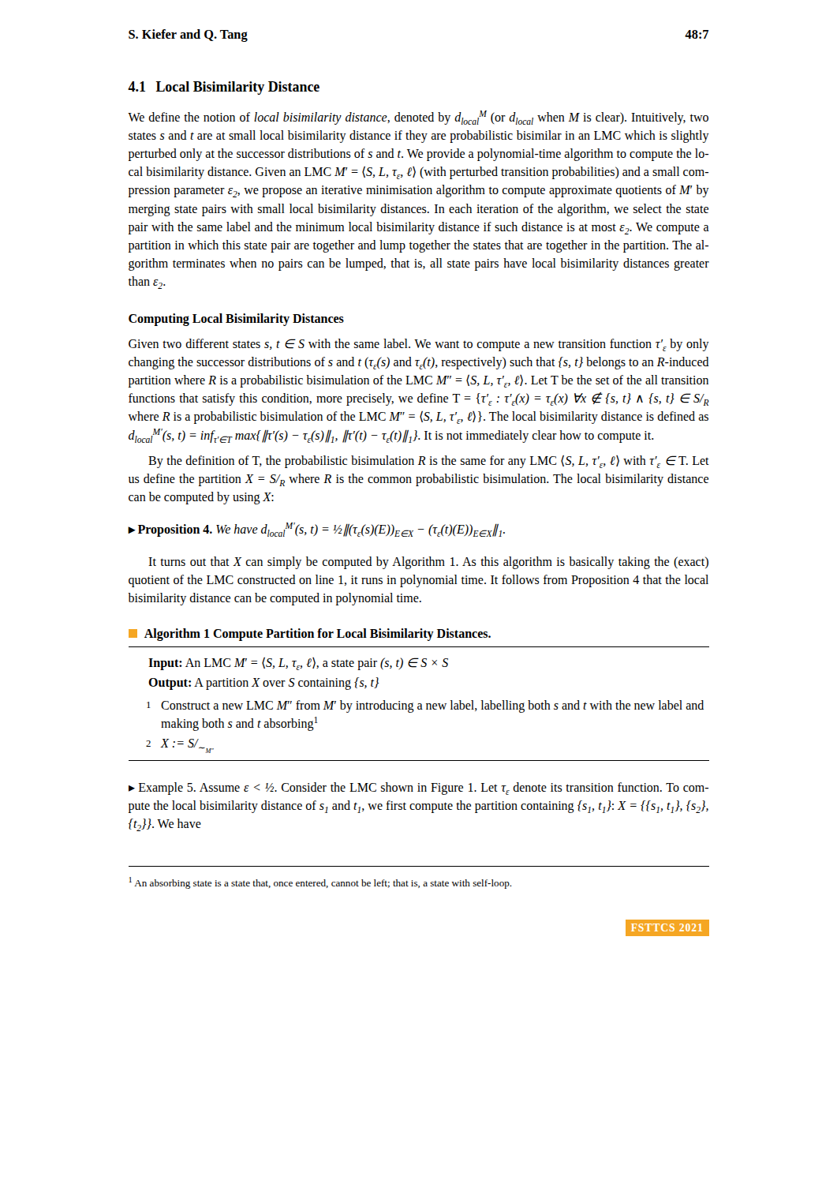S. Kiefer and Q. Tang
48:7
4.1 Local Bisimilarity Distance
We define the notion of local bisimilarity distance, denoted by dlocalM (or dlocal when M is clear). Intuitively, two states s and t are at small local bisimilarity distance if they are probabilistic bisimilar in an LMC which is slightly perturbed only at the successor distributions of s and t. We provide a polynomial-time algorithm to compute the local bisimilarity distance. Given an LMC M′ = ⟨S, L, τε, ℓ⟩ (with perturbed transition probabilities) and a small compression parameter ε2, we propose an iterative minimisation algorithm to compute approximate quotients of M′ by merging state pairs with small local bisimilarity distances. In each iteration of the algorithm, we select the state pair with the same label and the minimum local bisimilarity distance if such distance is at most ε2. We compute a partition in which this state pair are together and lump together the states that are together in the partition. The algorithm terminates when no pairs can be lumped, that is, all state pairs have local bisimilarity distances greater than ε2.
Computing Local Bisimilarity Distances
Given two different states s, t ∈ S with the same label. We want to compute a new transition function τ′ε by only changing the successor distributions of s and t (τε(s) and τε(t), respectively) such that {s, t} belongs to an R-induced partition where R is a probabilistic bisimulation of the LMC M″ = ⟨S, L, τ′ε, ℓ⟩. Let T be the set of the all transition functions that satisfy this condition, more precisely, we define T = {τ′ε : τ′ε(x) = τε(x) ∀x ∉ {s, t} ∧ {s, t} ∈ S/R where R is a probabilistic bisimulation of the LMC M″ = ⟨S, L, τ′ε, ℓ⟩}. The local bisimilarity distance is defined as dlocalM′(s, t) = infτ′∈T max{∥τ′(s) − τε(s)∥1, ∥τ′(t) − τε(t)∥1}. It is not immediately clear how to compute it.
By the definition of T, the probabilistic bisimulation R is the same for any LMC ⟨S, L, τ′ε, ℓ⟩ with τ′ε ∈ T. Let us define the partition X = S/R where R is the common probabilistic bisimulation. The local bisimilarity distance can be computed by using X:
▸ Proposition 4. We have dlocalM′(s, t) = ½∥(τε(s)(E))E∈X − (τε(t)(E))E∈X∥1.
It turns out that X can simply be computed by Algorithm 1. As this algorithm is basically taking the (exact) quotient of the LMC constructed on line 1, it runs in polynomial time. It follows from Proposition 4 that the local bisimilarity distance can be computed in polynomial time.
Algorithm 1 Compute Partition for Local Bisimilarity Distances.
Input: An LMC M′ = ⟨S, L, τε, ℓ⟩, a state pair (s, t) ∈ S × S
Output: A partition X over S containing {s, t}
Construct a new LMC M″ from M′ by introducing a new label, labelling both s and t with the new label and making both s and t absorbing1
X := S/∼M″
▸ Example 5. Assume ε < ½. Consider the LMC shown in Figure 1. Let τε denote its transition function. To compute the local bisimilarity distance of s1 and t1, we first compute the partition containing {s1, t1}: X = {{s1, t1}, {s2}, {t2}}. We have
1 An absorbing state is a state that, once entered, cannot be left; that is, a state with self-loop.
FSTTCS 2021